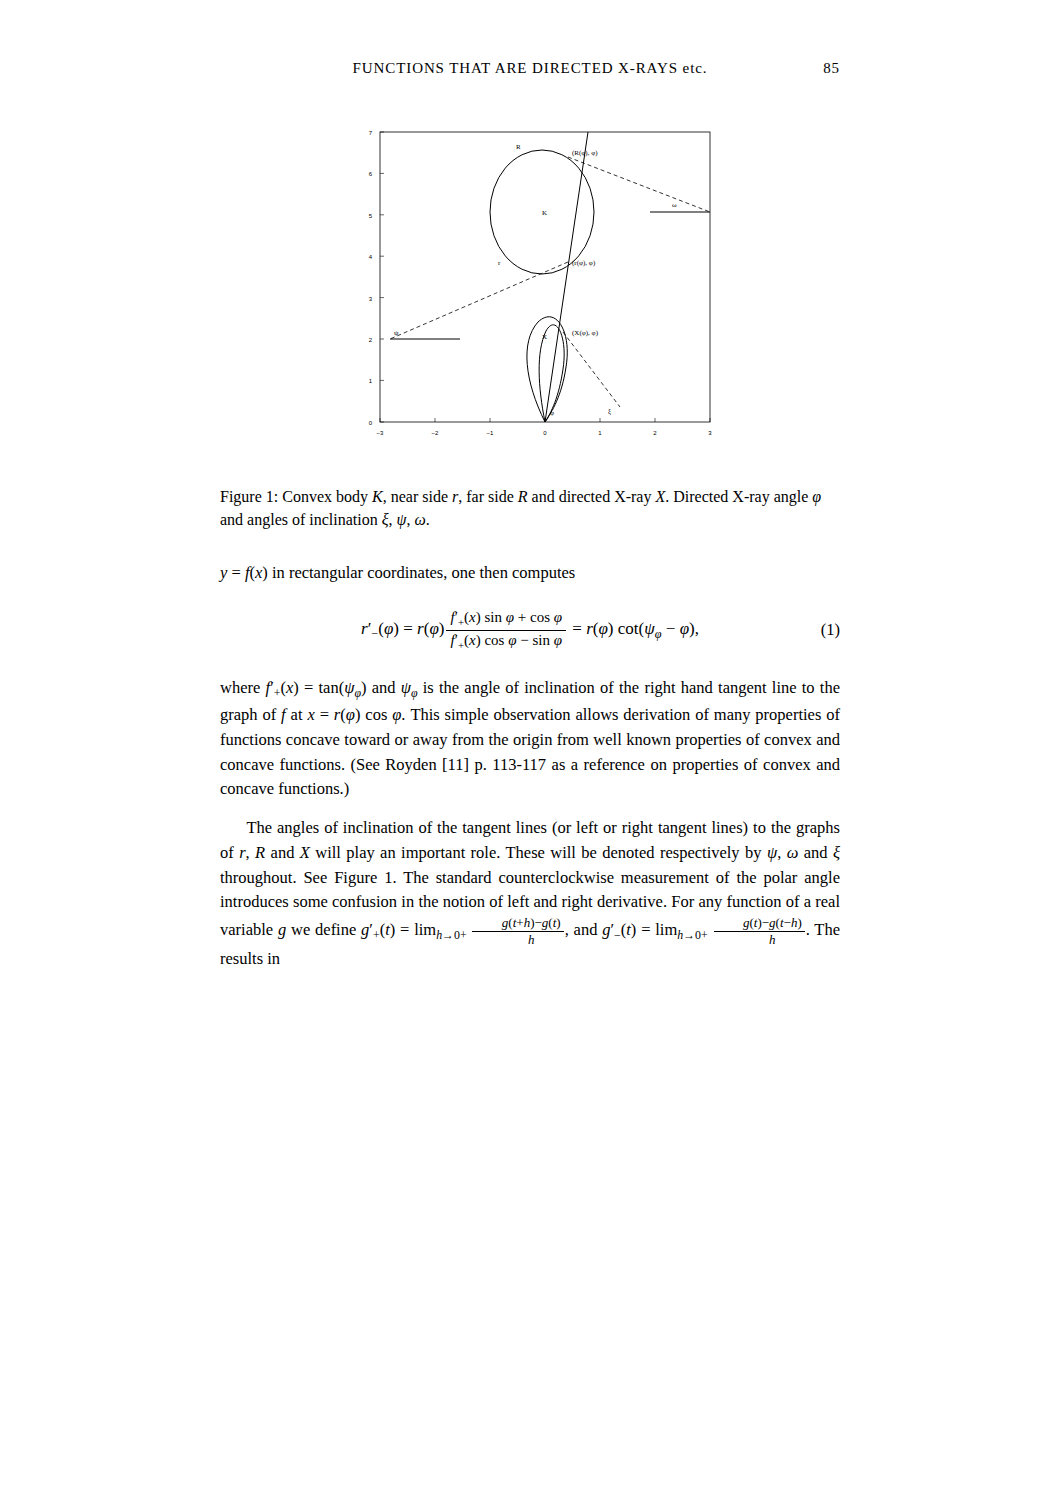FUNCTIONS THAT ARE DIRECTED X-RAYS etc. 85
7 6 5 4 3 2 1 0 −3 −2 −1 0 1 2 3 R K r X (R(φ), φ) (r(φ), φ) (X(φ), φ) ω ψ ξ φ
Figure 1: Convex body K, near side r, far side R and directed X-ray X. Directed X-ray angle φ and angles of inclination ξ, ψ, ω.
y = f(x) in rectangular coordinates, one then computes
r′−(φ) = r(φ)f′+(x) sin φ + cos φ f′+(x) cos φ − sin φ = r(φ) cot(ψφ − φ), (1)
where f′+(x) = tan(ψφ) and ψφ is the angle of inclination of the right hand tangent line to the graph of f at x = r(φ) cos φ. This simple observation allows derivation of many properties of functions concave toward or away from the origin from well known properties of convex and concave functions. (See Royden [11] p. 113-117 as a reference on properties of convex and concave functions.)
The angles of inclination of the tangent lines (or left or right tangent lines) to the graphs of r, R and X will play an important role. These will be denoted respectively by ψ, ω and ξ throughout. See Figure 1. The standard counterclockwise measurement of the polar angle introduces some confusion in the notion of left and right derivative. For any function of a real variable g we define g′+(t) = limh→0+ g(t+h)−g(t) h, and g′−(t) = limh→0+ g(t)−g(t−h) h. The results in